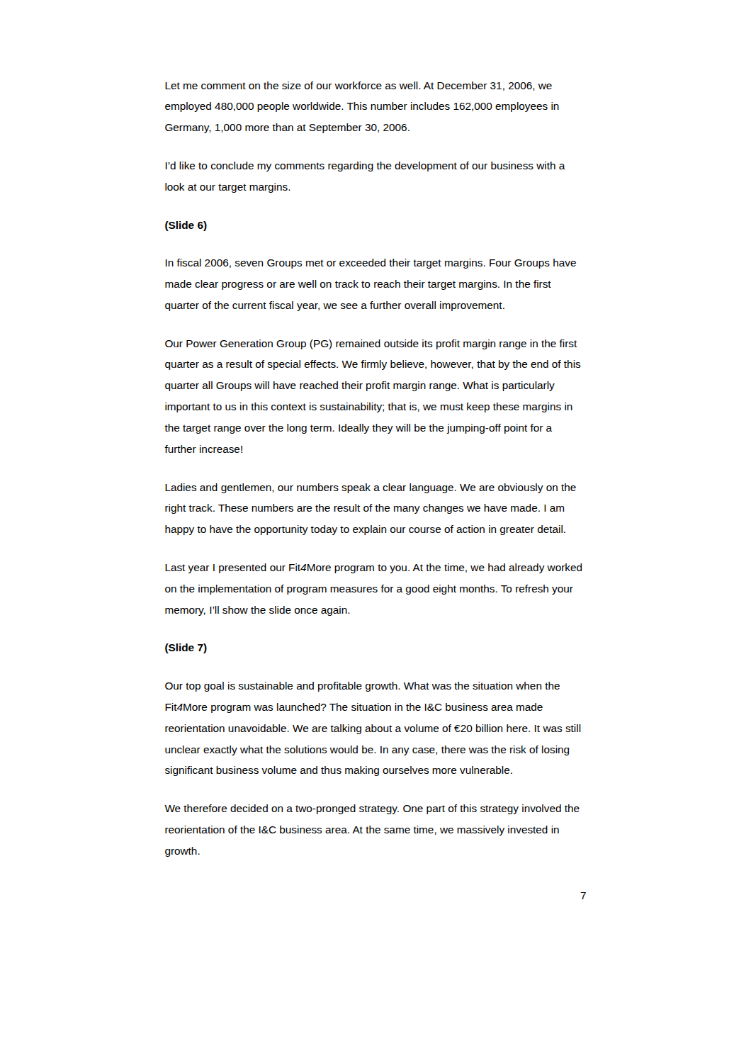Let me comment on the size of our workforce as well. At December 31, 2006, we employed 480,000 people worldwide. This number includes 162,000 employees in Germany, 1,000 more than at September 30, 2006.
I’d like to conclude my comments regarding the development of our business with a look at our target margins.
(Slide 6)
In fiscal 2006, seven Groups met or exceeded their target margins. Four Groups have made clear progress or are well on track to reach their target margins. In the first quarter of the current fiscal year, we see a further overall improvement.
Our Power Generation Group (PG) remained outside its profit margin range in the first quarter as a result of special effects. We firmly believe, however, that by the end of this quarter all Groups will have reached their profit margin range. What is particularly important to us in this context is sustainability; that is, we must keep these margins in the target range over the long term. Ideally they will be the jumping-off point for a further increase!
Ladies and gentlemen, our numbers speak a clear language. We are obviously on the right track. These numbers are the result of the many changes we have made. I am happy to have the opportunity today to explain our course of action in greater detail.
Last year I presented our Fit4 More program to you. At the time, we had already worked on the implementation of program measures for a good eight months. To refresh your memory, I’ll show the slide once again.
(Slide 7)
Our top goal is sustainable and profitable growth. What was the situation when the Fit4 More program was launched? The situation in the I&C business area made reorientation unavoidable. We are talking about a volume of €20 billion here. It was still unclear exactly what the solutions would be. In any case, there was the risk of losing significant business volume and thus making ourselves more vulnerable.
We therefore decided on a two-pronged strategy. One part of this strategy involved the reorientation of the I&C business area. At the same time, we massively invested in growth.
7